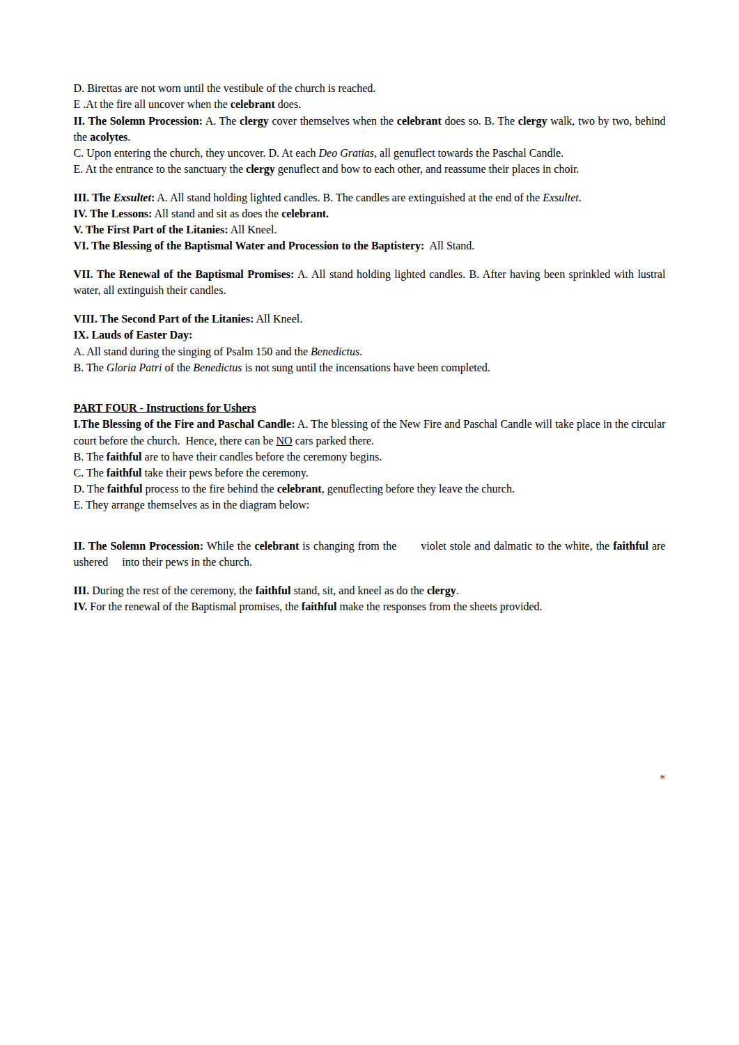D. Birettas are not worn until the vestibule of the church is reached.
E .At the fire all uncover when the celebrant does.
II. The Solemn Procession: A. The clergy cover themselves when the celebrant does so. B. The clergy walk, two by two, behind the acolytes.
C. Upon entering the church, they uncover. D. At each Deo Gratias, all genuflect towards the Paschal Candle.
E. At the entrance to the sanctuary the clergy genuflect and bow to each other, and reassume their places in choir.
III. The Exsultet: A. All stand holding lighted candles. B. The candles are extinguished at the end of the Exsultet.
IV. The Lessons: All stand and sit as does the celebrant.
V. The First Part of the Litanies: All Kneel.
VI. The Blessing of the Baptismal Water and Procession to the Baptistery: All Stand.
VII. The Renewal of the Baptismal Promises: A. All stand holding lighted candles. B. After having been sprinkled with lustral water, all extinguish their candles.
VIII. The Second Part of the Litanies: All Kneel.
IX. Lauds of Easter Day:
A. All stand during the singing of Psalm 150 and the Benedictus.
B. The Gloria Patri of the Benedictus is not sung until the incensations have been completed.
PART FOUR - Instructions for Ushers
I.The Blessing of the Fire and Paschal Candle: A. The blessing of the New Fire and Paschal Candle will take place in the circular court before the church. Hence, there can be NO cars parked there.
B. The faithful are to have their candles before the ceremony begins.
C. The faithful take their pews before the ceremony.
D. The faithful process to the fire behind the celebrant, genuflecting before they leave the church.
E. They arrange themselves as in the diagram below:
II. The Solemn Procession: While the celebrant is changing from the violet stole and dalmatic to the white, the faithful are ushered into their pews in the church.
III. During the rest of the ceremony, the faithful stand, sit, and kneel as do the clergy.
IV. For the renewal of the Baptismal promises, the faithful make the responses from the sheets provided.
*